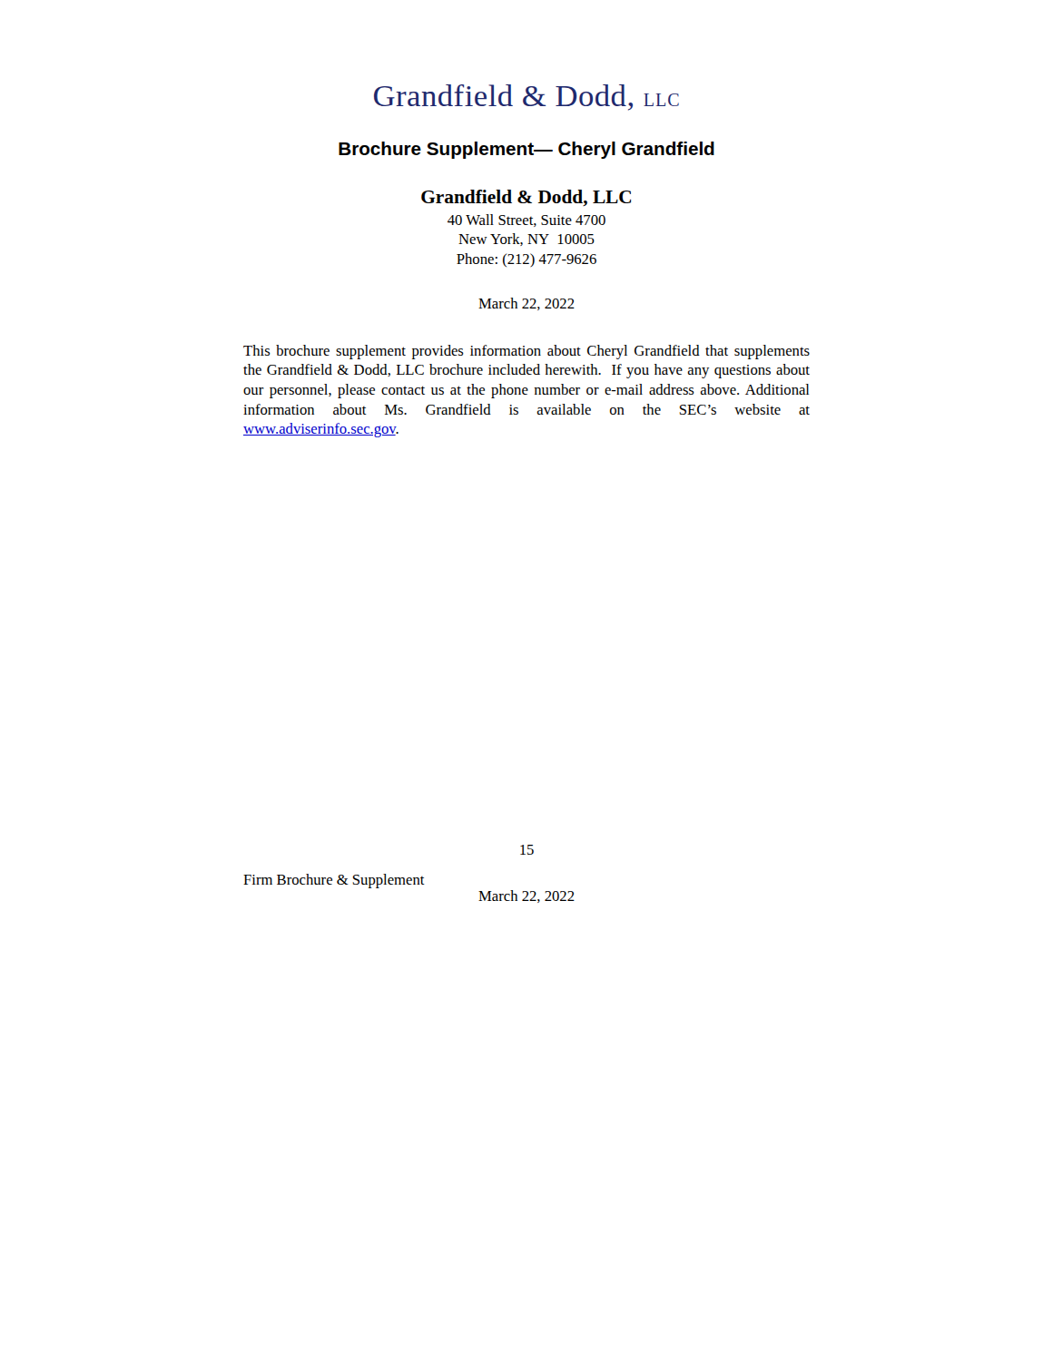Grandfield & Dodd, LLC
Brochure Supplement— Cheryl Grandfield
Grandfield & Dodd, LLC
40 Wall Street, Suite 4700
New York, NY 10005
Phone: (212) 477-9626
March 22, 2022
This brochure supplement provides information about Cheryl Grandfield that supplements the Grandfield & Dodd, LLC brochure included herewith. If you have any questions about our personnel, please contact us at the phone number or e-mail address above. Additional information about Ms. Grandfield is available on the SEC’s website at www.adviserinfo.sec.gov.
15
Firm Brochure & Supplement
March 22, 2022